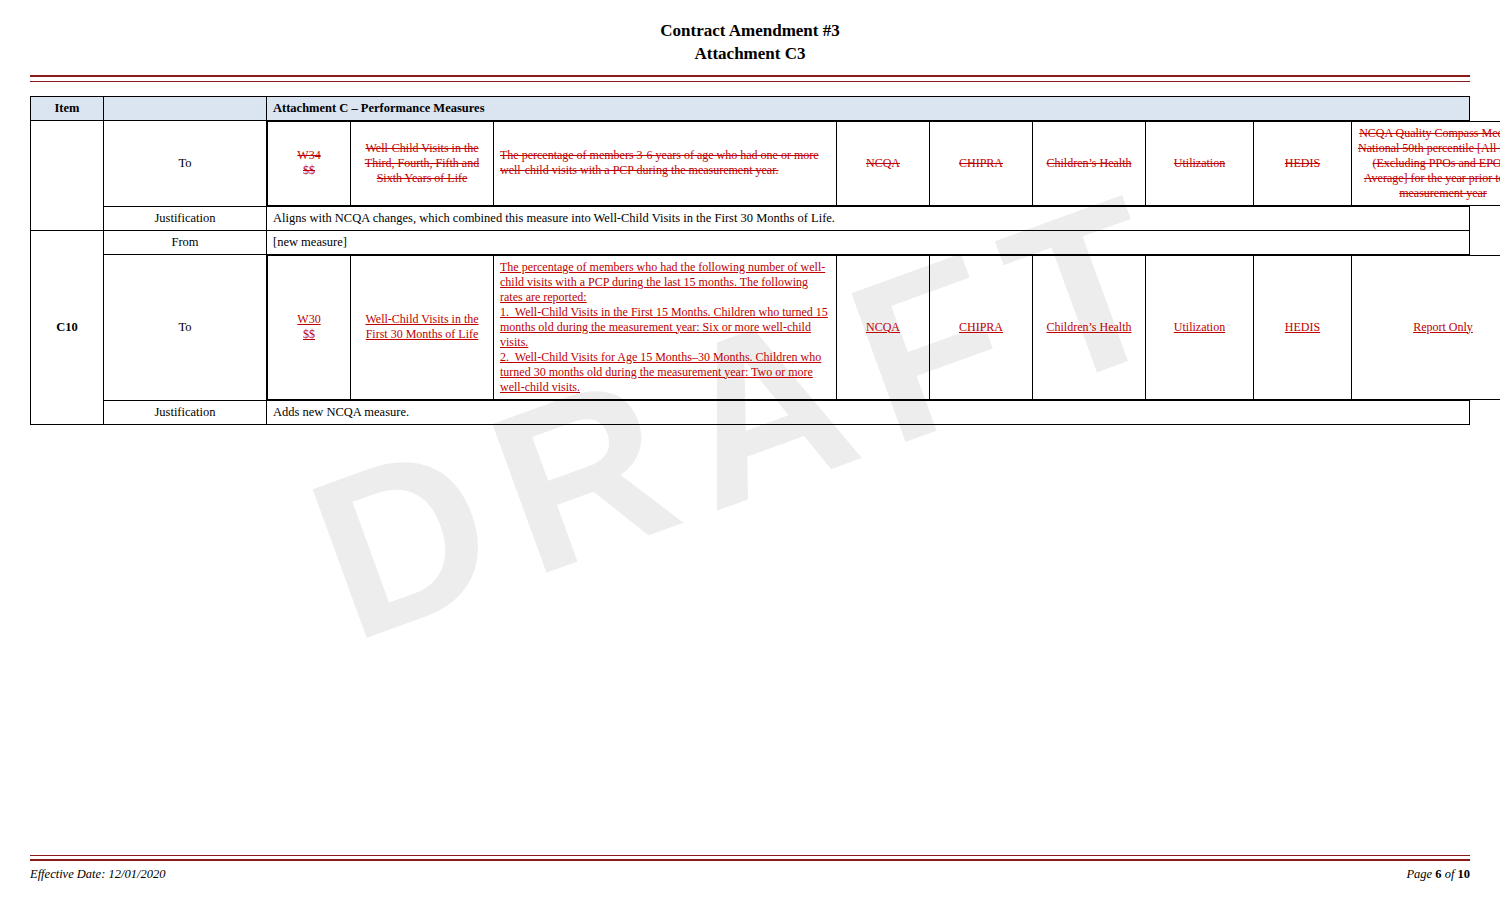DRAFT
Contract Amendment #3
Attachment C3
| Item | | Attachment C – Performance Measures |
| | To | / W34 $$ / Well-Child Visits in the Third, Fourth, Fifth and Sixth Years of Life / The percentage of members 3-6 years of age who had one or more well-child visits with a PCP during the measurement year. / NCQA / CHIPRA / Children’s Health / Utilization / HEDIS / NCQA Quality Compass Medicaid National 50th percentile [All LOBs (Excluding PPOs and EPOs): Average] for the year prior to the measurement year / |
| Justification | Aligns with NCQA changes, which combined this measure into Well-Child Visits in the First 30 Months of Life. |
| C10 | From | [new measure] |
| To | / W30 $$ / Well-Child Visits in the First 30 Months of Life / The percentage of members who had the following number of well-child visits with a PCP during the last 15 months. The following rates are reported: 1. Well-Child Visits in the First 15 Months. Children who turned 15 months old during the measurement year: Six or more well-child visits. 2. Well-Child Visits for Age 15 Months–30 Months. Children who turned 30 months old during the measurement year: Two or more well-child visits. / NCQA / CHIPRA / Children’s Health / Utilization / HEDIS / Report Only / |
| Justification | Adds new NCQA measure. |
Effective Date: 12/01/2020
Page 6 of 10